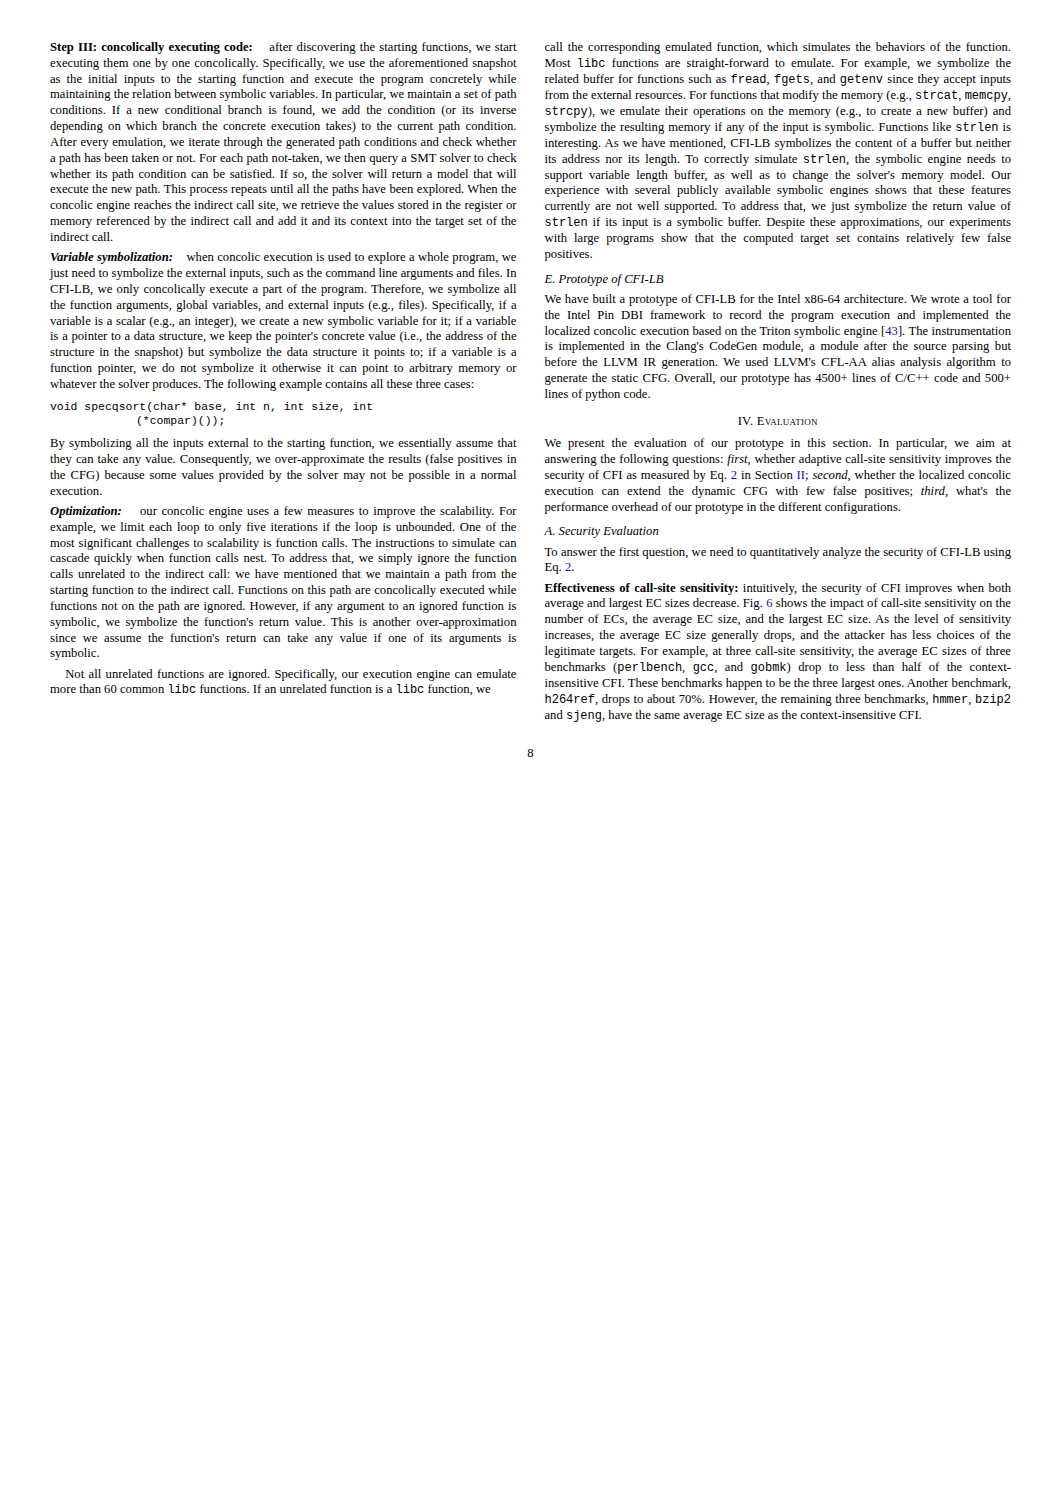Step III: concolically executing code: after discovering the starting functions, we start executing them one by one concolically. Specifically, we use the aforementioned snapshot as the initial inputs to the starting function and execute the program concretely while maintaining the relation between symbolic variables. In particular, we maintain a set of path conditions. If a new conditional branch is found, we add the condition (or its inverse depending on which branch the concrete execution takes) to the current path condition. After every emulation, we iterate through the generated path conditions and check whether a path has been taken or not. For each path not-taken, we then query a SMT solver to check whether its path condition can be satisfied. If so, the solver will return a model that will execute the new path. This process repeats until all the paths have been explored. When the concolic engine reaches the indirect call site, we retrieve the values stored in the register or memory referenced by the indirect call and add it and its context into the target set of the indirect call.
Variable symbolization: when concolic execution is used to explore a whole program, we just need to symbolize the external inputs, such as the command line arguments and files. In CFI-LB, we only concolically execute a part of the program. Therefore, we symbolize all the function arguments, global variables, and external inputs (e.g., files). Specifically, if a variable is a scalar (e.g., an integer), we create a new symbolic variable for it; if a variable is a pointer to a data structure, we keep the pointer's concrete value (i.e., the address of the structure in the snapshot) but symbolize the data structure it points to; if a variable is a function pointer, we do not symbolize it otherwise it can point to arbitrary memory or whatever the solver produces. The following example contains all these three cases:
void specqsort(char* base, int n, int size, int(*compar)());
By symbolizing all the inputs external to the starting function, we essentially assume that they can take any value. Consequently, we over-approximate the results (false positives in the CFG) because some values provided by the solver may not be possible in a normal execution.
Optimization: our concolic engine uses a few measures to improve the scalability. For example, we limit each loop to only five iterations if the loop is unbounded. One of the most significant challenges to scalability is function calls. The instructions to simulate can cascade quickly when function calls nest. To address that, we simply ignore the function calls unrelated to the indirect call: we have mentioned that we maintain a path from the starting function to the indirect call. Functions on this path are concolically executed while functions not on the path are ignored. However, if any argument to an ignored function is symbolic, we symbolize the function's return value. This is another over-approximation since we assume the function's return can take any value if one of its arguments is symbolic.
Not all unrelated functions are ignored. Specifically, our execution engine can emulate more than 60 common libc functions. If an unrelated function is a libc function, we
call the corresponding emulated function, which simulates the behaviors of the function. Most libc functions are straight-forward to emulate. For example, we symbolize the related buffer for functions such as fread, fgets, and getenv since they accept inputs from the external resources. For functions that modify the memory (e.g., strcat, memcpy, strcpy), we emulate their operations on the memory (e.g., to create a new buffer) and symbolize the resulting memory if any of the input is symbolic. Functions like strlen is interesting. As we have mentioned, CFI-LB symbolizes the content of a buffer but neither its address nor its length. To correctly simulate strlen, the symbolic engine needs to support variable length buffer, as well as to change the solver's memory model. Our experience with several publicly available symbolic engines shows that these features currently are not well supported. To address that, we just symbolize the return value of strlen if its input is a symbolic buffer. Despite these approximations, our experiments with large programs show that the computed target set contains relatively few false positives.
E. Prototype of CFI-LB
We have built a prototype of CFI-LB for the Intel x86-64 architecture. We wrote a tool for the Intel Pin DBI framework to record the program execution and implemented the localized concolic execution based on the Triton symbolic engine [43]. The instrumentation is implemented in the Clang's CodeGen module, a module after the source parsing but before the LLVM IR generation. We used LLVM's CFL-AA alias analysis algorithm to generate the static CFG. Overall, our prototype has 4500+ lines of C/C++ code and 500+ lines of python code.
IV. Evaluation
We present the evaluation of our prototype in this section. In particular, we aim at answering the following questions: first, whether adaptive call-site sensitivity improves the security of CFI as measured by Eq. 2 in Section II; second, whether the localized concolic execution can extend the dynamic CFG with few false positives; third, what's the performance overhead of our prototype in the different configurations.
A. Security Evaluation
To answer the first question, we need to quantitatively analyze the security of CFI-LB using Eq. 2.
Effectiveness of call-site sensitivity: intuitively, the security of CFI improves when both average and largest EC sizes decrease. Fig. 6 shows the impact of call-site sensitivity on the number of ECs, the average EC size, and the largest EC size. As the level of sensitivity increases, the average EC size generally drops, and the attacker has less choices of the legitimate targets. For example, at three call-site sensitivity, the average EC sizes of three benchmarks (perlbench, gcc, and gobmk) drop to less than half of the context-insensitive CFI. These benchmarks happen to be the three largest ones. Another benchmark, h264ref, drops to about 70%. However, the remaining three benchmarks, hmmer, bzip2 and sjeng, have the same average EC size as the context-insensitive CFI.
8